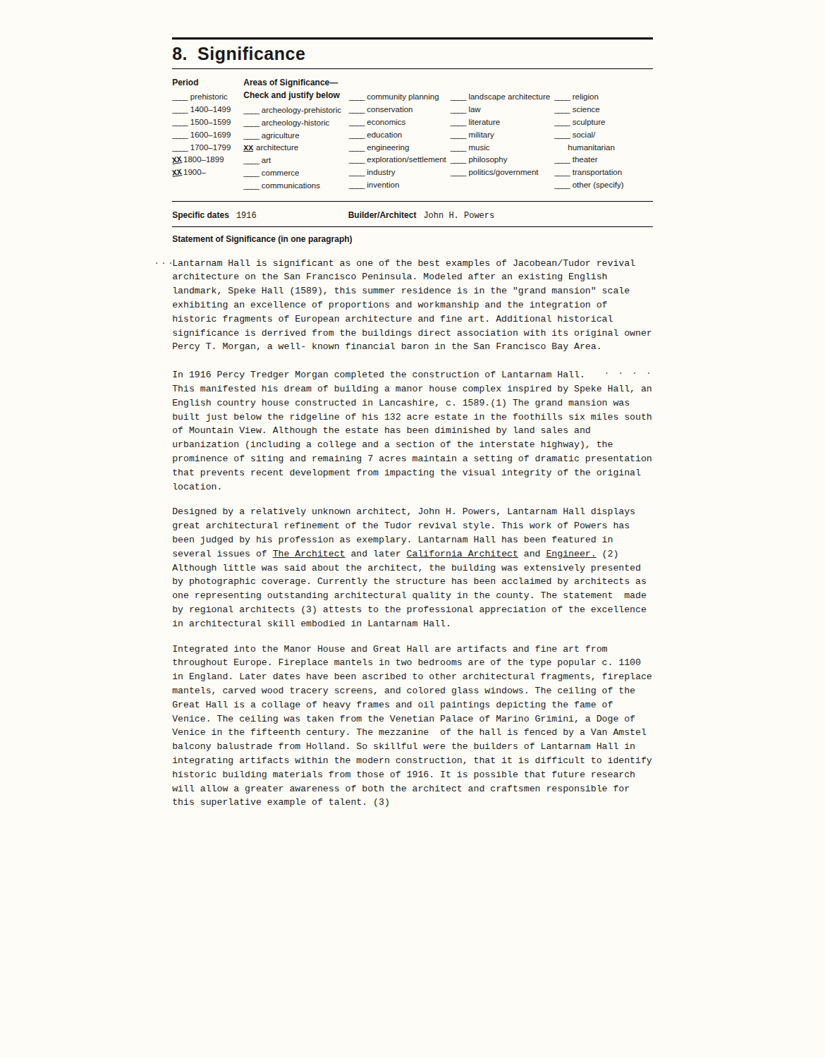8. Significance
| Period ____ prehistoric ____ 1400–1499 ____ 1500–1599 ____ 1600–1699 ____ 1700–1799 XX 1800–1899 XX 1900– | Areas of Significance—Check and justify below ____ archeology-prehistoric ____ archeology-historic ____ agriculture XX architecture ____ art ____ commerce ____ communications | ____ community planning ____ conservation ____ economics ____ education ____ engineering ____ exploration/settlement ____ industry ____ invention | ____ landscape architecture ____ law ____ literature ____ military ____ music ____ philosophy ____ politics/government | ____ religion ____ science ____ sculpture ____ social/ humanitarian ____ theater ____ transportation ____ other (specify) |
Specific dates 1916 Builder/Architect John H. Powers
Statement of Significance (in one paragraph)
Lantarnam Hall is significant as one of the best examples of Jacobean/Tudor revival architecture on the San Francisco Peninsula. Modeled after an existing English landmark, Speke Hall (1589), this summer residence is in the "grand mansion" scale exhibiting an excellence of proportions and workmanship and the integration of historic fragments of European architecture and fine art. Additional historical significance is derrived from the buildings direct association with its original owner Percy T. Morgan, a well- known financial baron in the San Francisco Bay Area.
· · · · In 1916 Percy Tredger Morgan completed the construction of Lantarnam Hall. This manifested his dream of building a manor house complex inspired by Speke Hall, an English country house constructed in Lancashire, c. 1589.(1) The grand mansion was built just below the ridgeline of his 132 acre estate in the foothills six miles south of Mountain View. Although the estate has been diminished by land sales and urbanization (including a college and a section of the interstate highway), the prominence of siting and remaining 7 acres maintain a setting of dramatic presentation that prevents recent development from impacting the visual integrity of the original location.
Designed by a relatively unknown architect, John H. Powers, Lantarnam Hall displays great architectural refinement of the Tudor revival style. This work of Powers has been judged by his profession as exemplary. Lantarnam Hall has been featured in several issues of The Architect and later California Architect and Engineer. (2) Although little was said about the architect, the building was extensively presented by photographic coverage. Currently the structure has been acclaimed by architects as one representing outstanding architectural quality in the county. The statement made by regional architects (3) attests to the professional appreciation of the excellence in architectural skill embodied in Lantarnam Hall.
Integrated into the Manor House and Great Hall are artifacts and fine art from throughout Europe. Fireplace mantels in two bedrooms are of the type popular c. 1100 in England. Later dates have been ascribed to other architectural fragments, fireplace mantels, carved wood tracery screens, and colored glass windows. The ceiling of the Great Hall is a collage of heavy frames and oil paintings depicting the fame of Venice. The ceiling was taken from the Venetian Palace of Marino Grimini, a Doge of Venice in the fifteenth century. The mezzanine of the hall is fenced by a Van Amstel balcony balustrade from Holland. So skillful were the builders of Lantarnam Hall in integrating artifacts within the modern construction, that it is difficult to identify historic building materials from those of 1916. It is possible that future research will allow a greater awareness of both the architect and craftsmen responsible for this superlative example of talent. (3)